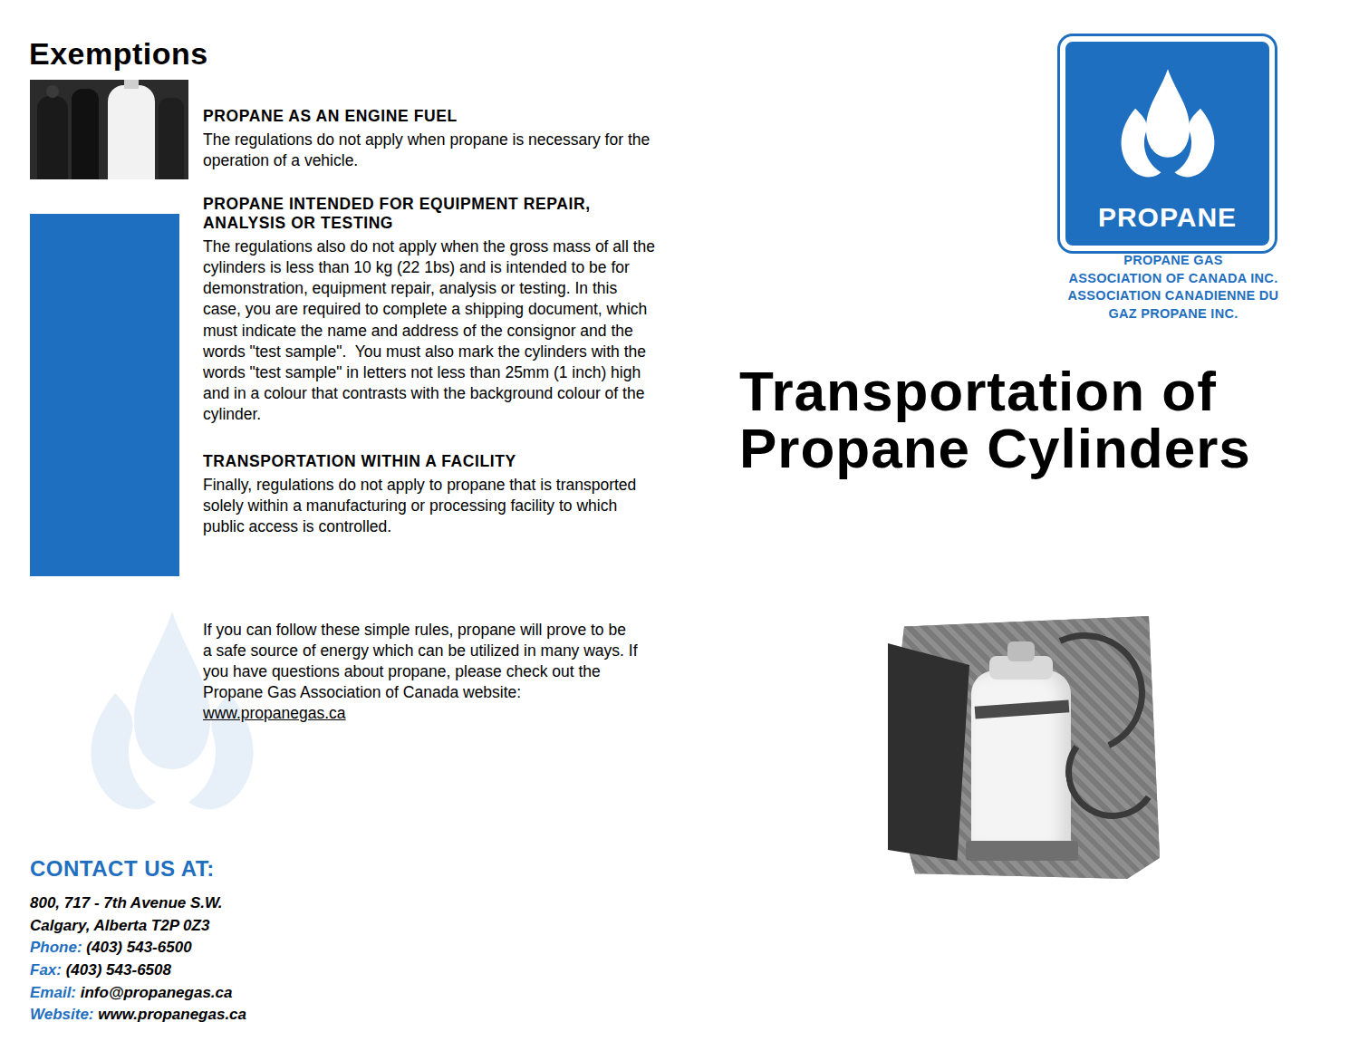Exemptions
Propane as an Engine Fuel
The regulations do not apply when propane is necessary for the operation of a vehicle.
Propane Intended for Equipment Repair, Analysis or Testing
The regulations also do not apply when the gross mass of all the cylinders is less than 10 kg (22 1bs) and is intended to be for demonstration, equipment repair, analysis or testing. In this case, you are required to complete a shipping document, which must indicate the name and address of the consignor and the words "test sample". You must also mark the cylinders with the words "test sample" in letters not less than 25mm (1 inch) high and in a colour that contrasts with the background colour of the cylinder.
Transportation Within a Facility
Finally, regulations do not apply to propane that is transported solely within a manufacturing or processing facility to which public access is controlled.
If you can follow these simple rules, propane will prove to be a safe source of energy which can be utilized in many ways. If you have questions about propane, please check out the Propane Gas Association of Canada website:
www.propanegas.ca
CONTACT US AT:
800, 717 - 7th Avenue S.W.
Calgary, Alberta T2P 0Z3
Phone: (403) 543-6500
Fax: (403) 543-6508
Email: info@propanegas.ca
Website: www.propanegas.ca
PROPANE
PROPANE GAS
ASSOCIATION OF CANADA INC.
ASSOCIATION CANADIENNE DU
GAZ PROPANE INC.
Transportation of Propane Cylinders